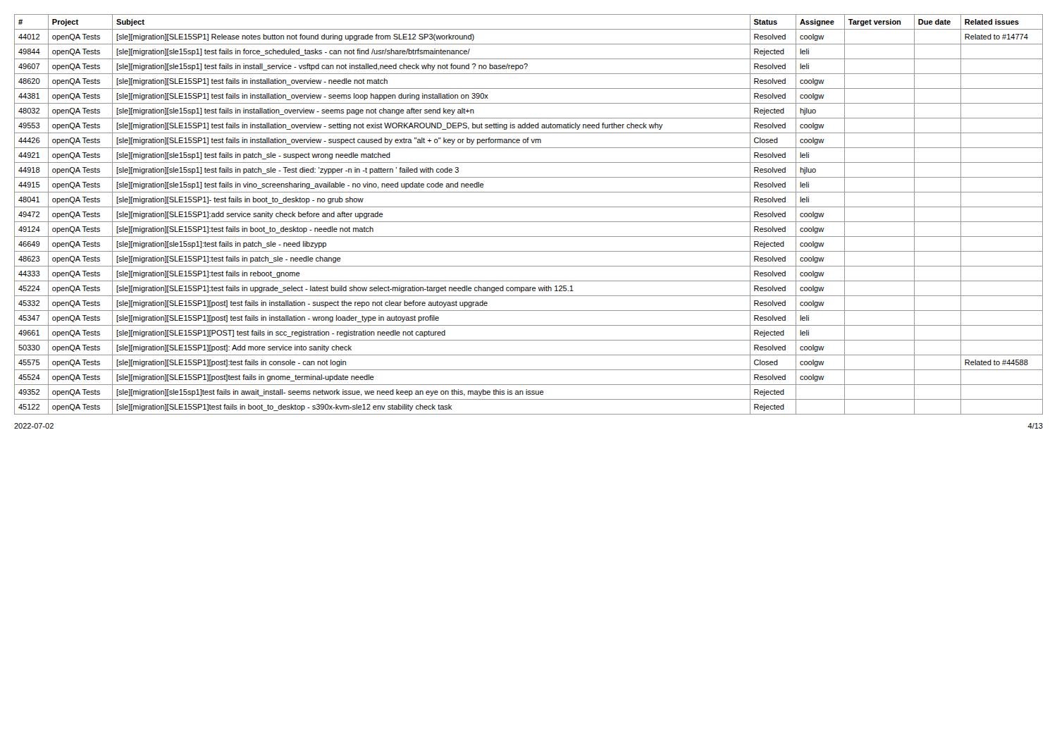| # | Project | Subject | Status | Assignee | Target version | Due date | Related issues |
| --- | --- | --- | --- | --- | --- | --- | --- |
| 44012 | openQA Tests | [sle][migration][SLE15SP1] Release notes button not found during upgrade from SLE12 SP3(workround) | Resolved | coolgw | | | Related to #14774 |
| 49844 | openQA Tests | [sle][migration][sle15sp1] test fails in force_scheduled_tasks - can not find /usr/share/btrfsmaintenance/ | Rejected | leli | | | |
| 49607 | openQA Tests | [sle][migration][sle15sp1] test fails in install_service - vsftpd can not installed,need check why not found ? no base/repo? | Resolved | leli | | | |
| 48620 | openQA Tests | [sle][migration][SLE15SP1] test fails in installation_overview - needle not match | Resolved | coolgw | | | |
| 44381 | openQA Tests | [sle][migration][SLE15SP1] test fails in installation_overview - seems loop happen during installation on 390x | Resolved | coolgw | | | |
| 48032 | openQA Tests | [sle][migration][sle15sp1] test fails in installation_overview - seems page not change after send key alt+n | Rejected | hjluo | | | |
| 49553 | openQA Tests | [sle][migration][SLE15SP1] test fails in installation_overview - setting not exist WORKAROUND_DEPS, but setting is added automaticly need further check why | Resolved | coolgw | | | |
| 44426 | openQA Tests | [sle][migration][SLE15SP1] test fails in installation_overview - suspect caused by extra "alt + o" key or by performance of vm | Closed | coolgw | | | |
| 44921 | openQA Tests | [sle][migration][sle15sp1] test fails in patch_sle - suspect wrong needle matched | Resolved | leli | | | |
| 44918 | openQA Tests | [sle][migration][sle15sp1] test fails in patch_sle - Test died: 'zypper -n in -t pattern ' failed with code 3 | Resolved | hjluo | | | |
| 44915 | openQA Tests | [sle][migration][sle15sp1] test fails in vino_screensharing_available - no vino, need update code and needle | Resolved | leli | | | |
| 48041 | openQA Tests | [sle][migration][SLE15SP1]- test fails in boot_to_desktop - no grub show | Resolved | leli | | | |
| 49472 | openQA Tests | [sle][migration][SLE15SP1]:add service sanity check before and after upgrade | Resolved | coolgw | | | |
| 49124 | openQA Tests | [sle][migration][SLE15SP1]:test fails in boot_to_desktop - needle not match | Resolved | coolgw | | | |
| 46649 | openQA Tests | [sle][migration][sle15sp1]:test fails in patch_sle - need libzypp | Rejected | coolgw | | | |
| 48623 | openQA Tests | [sle][migration][SLE15SP1]:test fails in patch_sle - needle change | Resolved | coolgw | | | |
| 44333 | openQA Tests | [sle][migration][SLE15SP1]:test fails in reboot_gnome | Resolved | coolgw | | | |
| 45224 | openQA Tests | [sle][migration][SLE15SP1]:test fails in upgrade_select - latest build show select-migration-target needle changed compare with 125.1 | Resolved | coolgw | | | |
| 45332 | openQA Tests | [sle][migration][SLE15SP1][post] test fails in installation - suspect the repo not clear before autoyast upgrade | Resolved | coolgw | | | |
| 45347 | openQA Tests | [sle][migration][SLE15SP1][post] test fails in installation - wrong loader_type in autoyast profile | Resolved | leli | | | |
| 49661 | openQA Tests | [sle][migration][SLE15SP1][POST] test fails in scc_registration - registration needle not captured | Rejected | leli | | | |
| 50330 | openQA Tests | [sle][migration][SLE15SP1][post]: Add more service into sanity check | Resolved | coolgw | | | |
| 45575 | openQA Tests | [sle][migration][SLE15SP1][post]:test fails in console - can not login | Closed | coolgw | | | Related to #44588 |
| 45524 | openQA Tests | [sle][migration][SLE15SP1][post]test fails in gnome_terminal-update needle | Resolved | coolgw | | | |
| 49352 | openQA Tests | [sle][migration][sle15sp1]test fails in await_install- seems network issue, we need keep an eye on this, maybe this is an issue | Rejected | | | | |
| 45122 | openQA Tests | [sle][migration][SLE15SP1]test fails in boot_to_desktop - s390x-kvm-sle12 env stability check task | Rejected | | | | |
2022-07-02 4/13